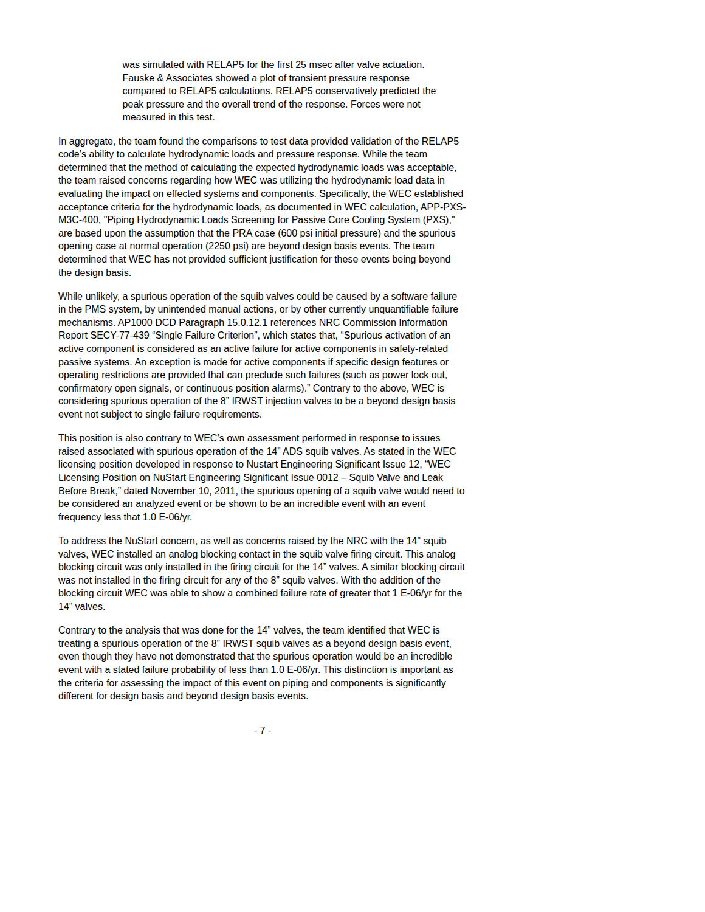was simulated with RELAP5 for the first 25 msec after valve actuation. Fauske & Associates showed a plot of transient pressure response compared to RELAP5 calculations. RELAP5 conservatively predicted the peak pressure and the overall trend of the response. Forces were not measured in this test.
In aggregate, the team found the comparisons to test data provided validation of the RELAP5 code’s ability to calculate hydrodynamic loads and pressure response. While the team determined that the method of calculating the expected hydrodynamic loads was acceptable, the team raised concerns regarding how WEC was utilizing the hydrodynamic load data in evaluating the impact on effected systems and components. Specifically, the WEC established acceptance criteria for the hydrodynamic loads, as documented in WEC calculation, APP-PXS-M3C-400, "Piping Hydrodynamic Loads Screening for Passive Core Cooling System (PXS)," are based upon the assumption that the PRA case (600 psi initial pressure) and the spurious opening case at normal operation (2250 psi) are beyond design basis events. The team determined that WEC has not provided sufficient justification for these events being beyond the design basis.
While unlikely, a spurious operation of the squib valves could be caused by a software failure in the PMS system, by unintended manual actions, or by other currently unquantifiable failure mechanisms. AP1000 DCD Paragraph 15.0.12.1 references NRC Commission Information Report SECY-77-439 “Single Failure Criterion”, which states that, “Spurious activation of an active component is considered as an active failure for active components in safety-related passive systems. An exception is made for active components if specific design features or operating restrictions are provided that can preclude such failures (such as power lock out, confirmatory open signals, or continuous position alarms).” Contrary to the above, WEC is considering spurious operation of the 8” IRWST injection valves to be a beyond design basis event not subject to single failure requirements.
This position is also contrary to WEC’s own assessment performed in response to issues raised associated with spurious operation of the 14” ADS squib valves. As stated in the WEC licensing position developed in response to Nustart Engineering Significant Issue 12, “WEC Licensing Position on NuStart Engineering Significant Issue 0012 – Squib Valve and Leak Before Break,” dated November 10, 2011, the spurious opening of a squib valve would need to be considered an analyzed event or be shown to be an incredible event with an event frequency less that 1.0 E-06/yr.
To address the NuStart concern, as well as concerns raised by the NRC with the 14” squib valves, WEC installed an analog blocking contact in the squib valve firing circuit. This analog blocking circuit was only installed in the firing circuit for the 14” valves. A similar blocking circuit was not installed in the firing circuit for any of the 8” squib valves. With the addition of the blocking circuit WEC was able to show a combined failure rate of greater that 1 E-06/yr for the 14” valves.
Contrary to the analysis that was done for the 14” valves, the team identified that WEC is treating a spurious operation of the 8” IRWST squib valves as a beyond design basis event, even though they have not demonstrated that the spurious operation would be an incredible event with a stated failure probability of less than 1.0 E-06/yr. This distinction is important as the criteria for assessing the impact of this event on piping and components is significantly different for design basis and beyond design basis events.
- 7 -